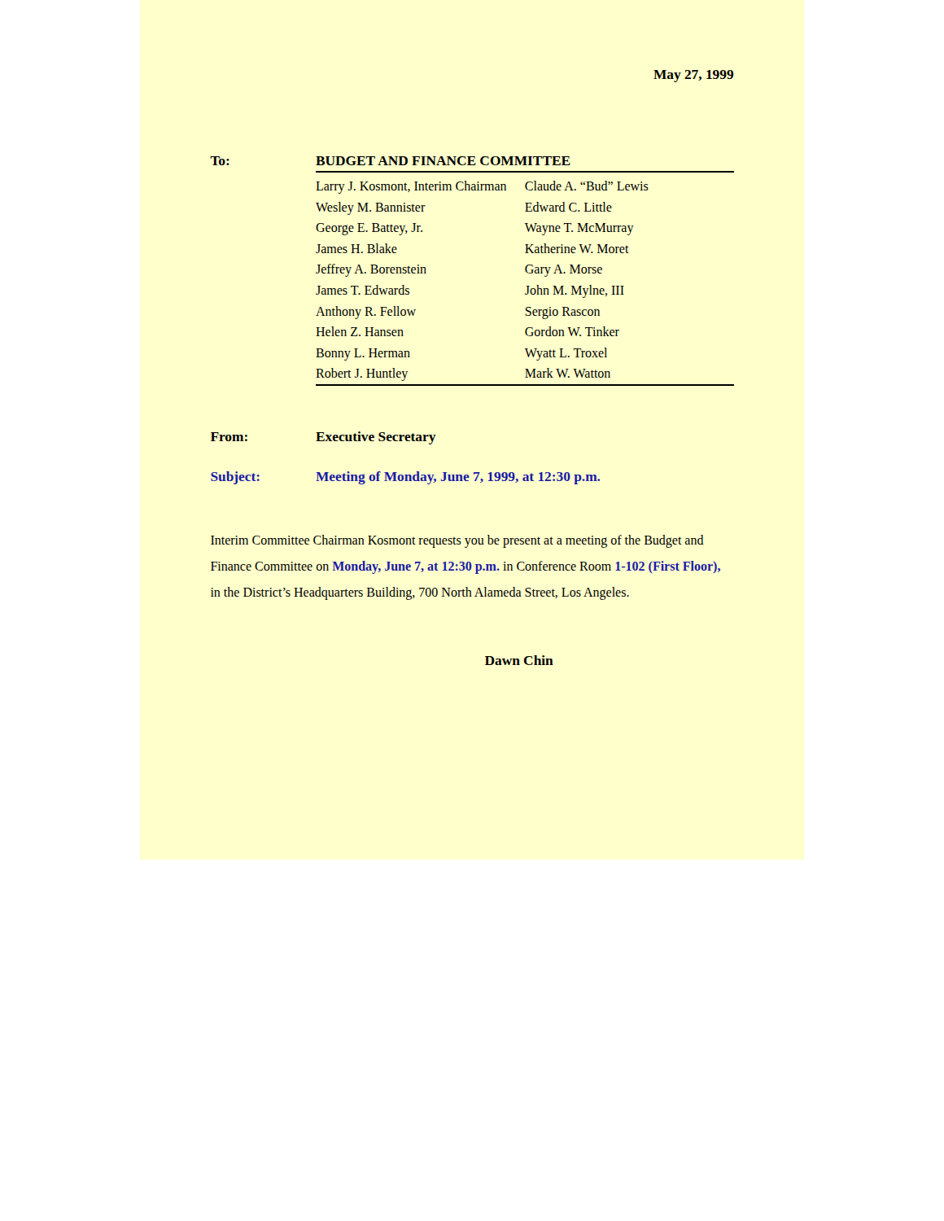May 27, 1999
| To: | BUDGET AND FINANCE COMMITTEE / Larry J. Kosmont, Interim Chairman / Claude A. “Bud” Lewis / / Wesley M. Bannister / Edward C. Little / / George E. Battey, Jr. / Wayne T. McMurray / / James H. Blake / Katherine W. Moret / / Jeffrey A. Borenstein / Gary A. Morse / / James T. Edwards / John M. Mylne, III / / Anthony R. Fellow / Sergio Rascon / / Helen Z. Hansen / Gordon W. Tinker / / Bonny L. Herman / Wyatt L. Troxel / / Robert J. Huntley / Mark W. Watton / |
| From: | Executive Secretary |
| Subject: | Meeting of Monday, June 7, 1999, at 12:30 p.m. |
Interim Committee Chairman Kosmont requests you be present at a meeting of the Budget and Finance Committee on Monday, June 7, at 12:30 p.m. in Conference Room 1-102 (First Floor), in the District’s Headquarters Building, 700 North Alameda Street, Los Angeles.
Dawn Chin